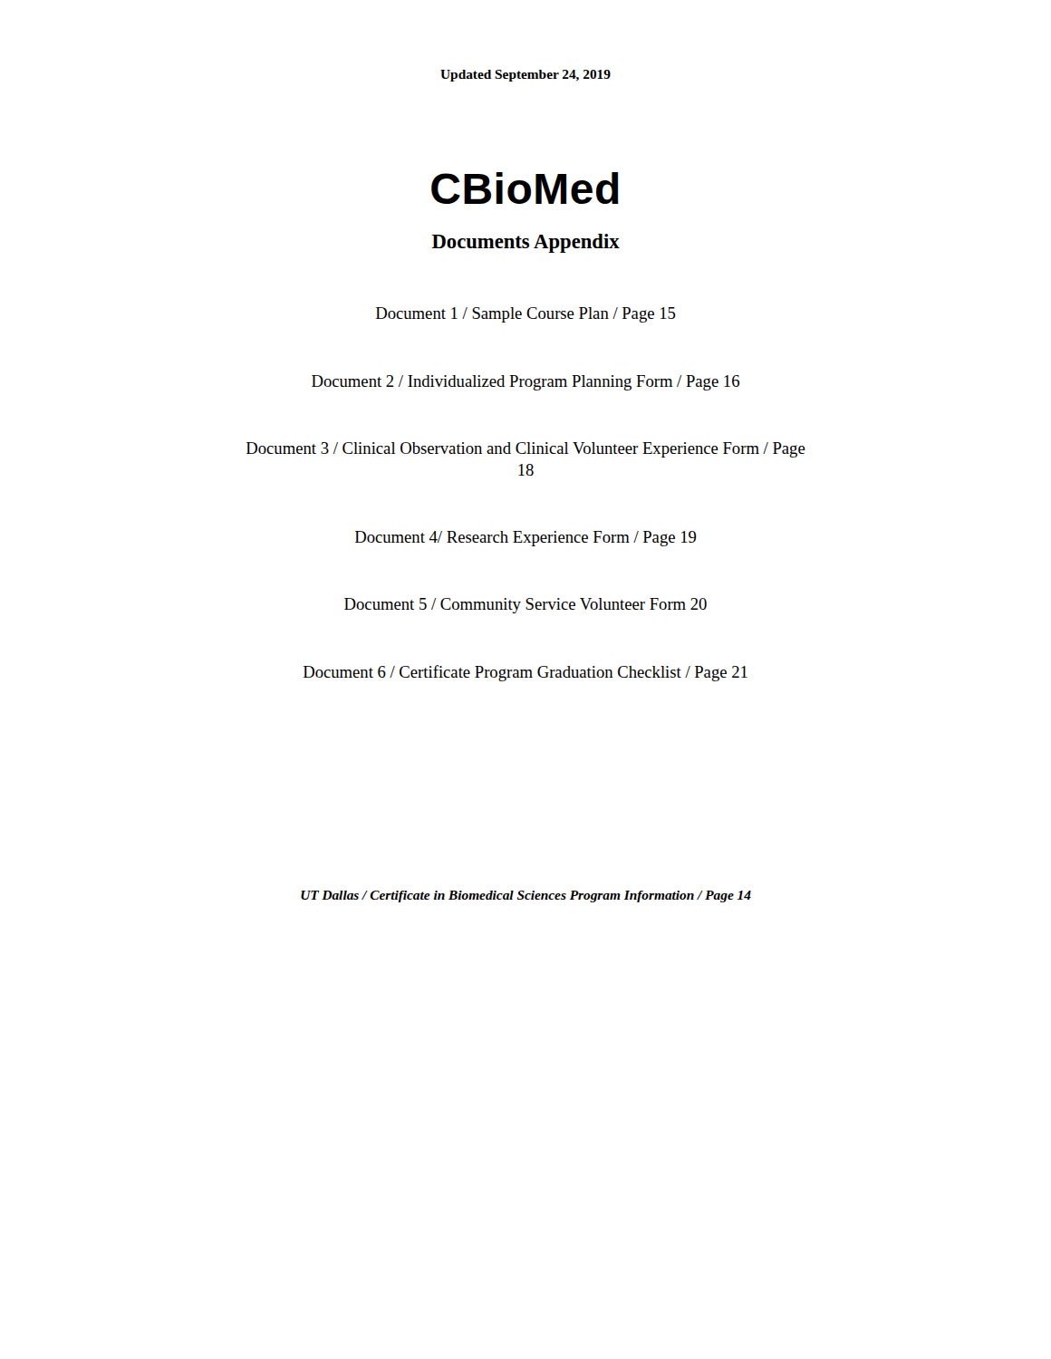Updated September 24, 2019
CBioMed
Documents Appendix
Document 1 / Sample Course Plan / Page 15
Document 2 / Individualized Program Planning Form / Page 16
Document 3 / Clinical Observation and Clinical Volunteer Experience Form / Page 18
Document 4/ Research Experience Form / Page 19
Document 5 / Community Service Volunteer Form 20
Document 6 / Certificate Program Graduation Checklist / Page 21
UT Dallas / Certificate in Biomedical Sciences Program Information / Page 14